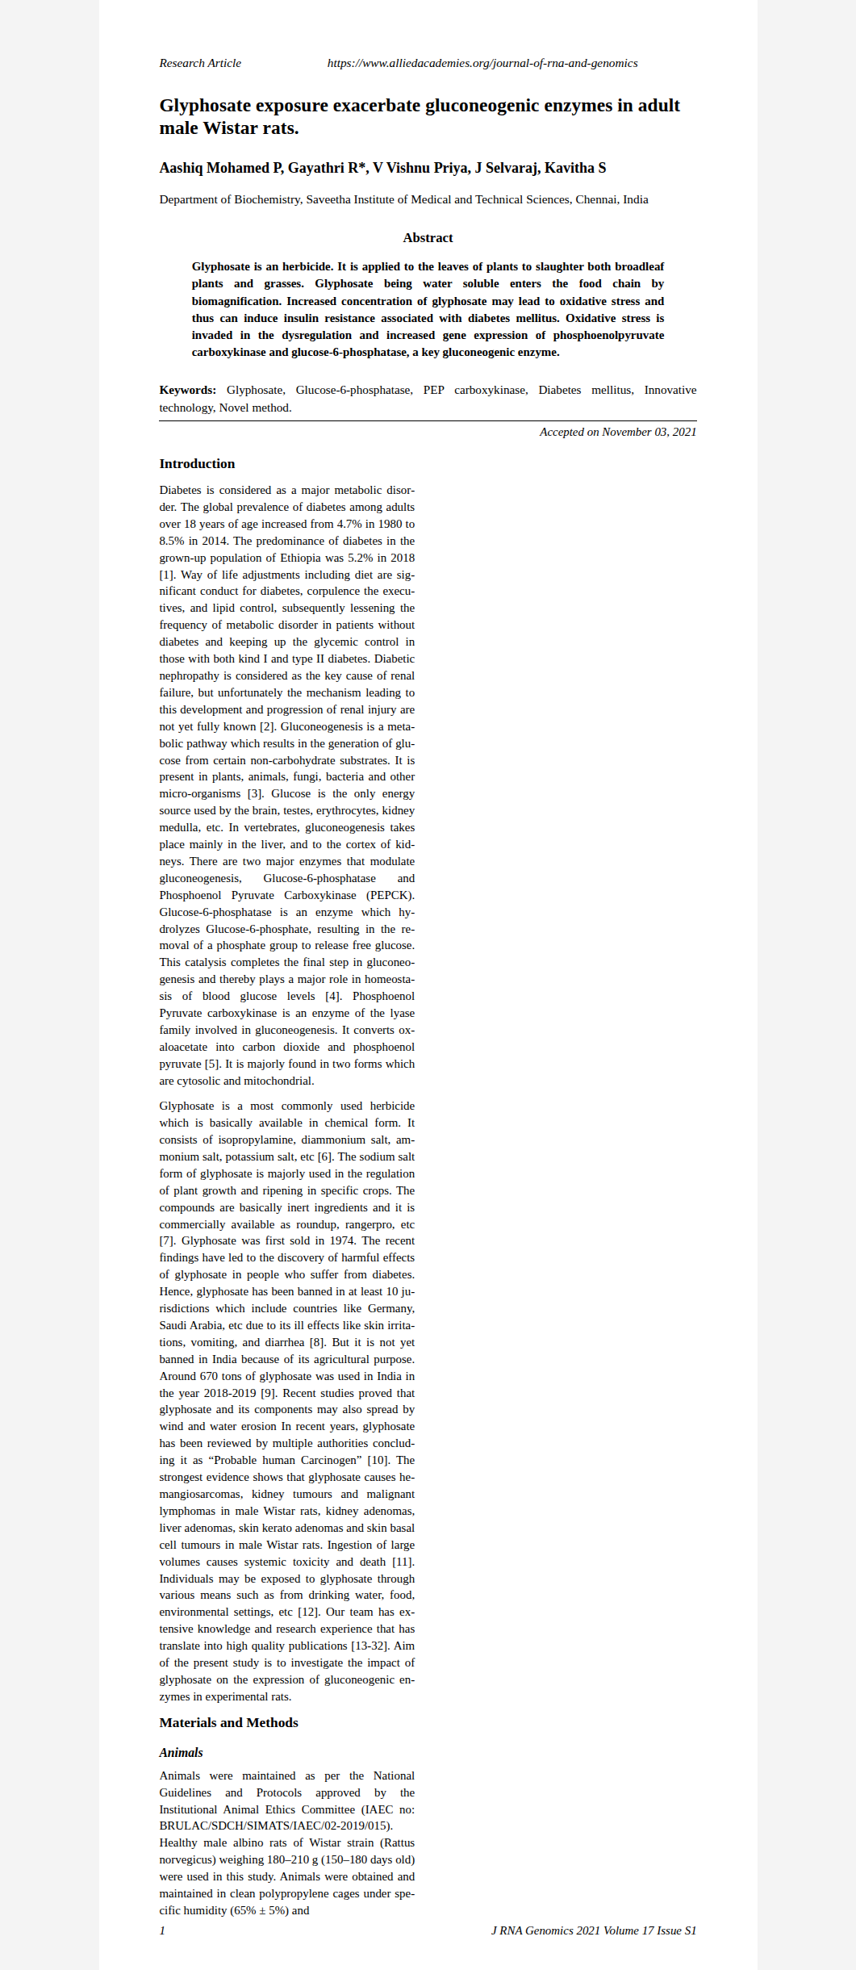Research Article https://www.alliedacademies.org/journal-of-rna-and-genomics
Glyphosate exposure exacerbate gluconeogenic enzymes in adult male Wistar rats.
Aashiq Mohamed P, Gayathri R*, V Vishnu Priya, J Selvaraj, Kavitha S
Department of Biochemistry, Saveetha Institute of Medical and Technical Sciences, Chennai, India
Abstract
Glyphosate is an herbicide. It is applied to the leaves of plants to slaughter both broadleaf plants and grasses. Glyphosate being water soluble enters the food chain by biomagnification. Increased concentration of glyphosate may lead to oxidative stress and thus can induce insulin resistance associated with diabetes mellitus. Oxidative stress is invaded in the dysregulation and increased gene expression of phosphoenolpyruvate carboxykinase and glucose-6-phosphatase, a key gluconeogenic enzyme.
Keywords: Glyphosate, Glucose-6-phosphatase, PEP carboxykinase, Diabetes mellitus, Innovative technology, Novel method.
Accepted on November 03, 2021
Introduction
Diabetes is considered as a major metabolic disorder. The global prevalence of diabetes among adults over 18 years of age increased from 4.7% in 1980 to 8.5% in 2014. The predominance of diabetes in the grown-up population of Ethiopia was 5.2% in 2018 [1]. Way of life adjustments including diet are significant conduct for diabetes, corpulence the executives, and lipid control, subsequently lessening the frequency of metabolic disorder in patients without diabetes and keeping up the glycemic control in those with both kind I and type II diabetes. Diabetic nephropathy is considered as the key cause of renal failure, but unfortunately the mechanism leading to this development and progression of renal injury are not yet fully known [2]. Gluconeogenesis is a metabolic pathway which results in the generation of glucose from certain non-carbohydrate substrates. It is present in plants, animals, fungi, bacteria and other micro-organisms [3]. Glucose is the only energy source used by the brain, testes, erythrocytes, kidney medulla, etc. In vertebrates, gluconeogenesis takes place mainly in the liver, and to the cortex of kidneys. There are two major enzymes that modulate gluconeogenesis, Glucose-6-phosphatase and Phosphoenol Pyruvate Carboxykinase (PEPCK). Glucose-6-phosphatase is an enzyme which hydrolyzes Glucose-6-phosphate, resulting in the removal of a phosphate group to release free glucose. This catalysis completes the final step in gluconeogenesis and thereby plays a major role in homeostasis of blood glucose levels [4]. Phosphoenol Pyruvate carboxykinase is an enzyme of the lyase family involved in gluconeogenesis. It converts oxaloacetate into carbon dioxide and phosphoenol pyruvate [5]. It is majorly found in two forms which are cytosolic and mitochondrial.
Glyphosate is a most commonly used herbicide which is basically available in chemical form. It consists of isopropylamine, diammonium salt, ammonium salt, potassium salt, etc [6]. The sodium salt form of glyphosate is majorly used in the regulation of plant growth and ripening in specific crops. The compounds are basically inert ingredients and it is commercially available as roundup, rangerpro, etc [7]. Glyphosate was first sold in 1974. The recent findings have led to the discovery of harmful effects of glyphosate in people who suffer from diabetes. Hence, glyphosate has been banned in at least 10 jurisdictions which include countries like Germany, Saudi Arabia, etc due to its ill effects like skin irritations, vomiting, and diarrhea [8]. But it is not yet banned in India because of its agricultural purpose. Around 670 tons of glyphosate was used in India in the year 2018-2019 [9]. Recent studies proved that glyphosate and its components may also spread by wind and water erosion In recent years, glyphosate has been reviewed by multiple authorities concluding it as “Probable human Carcinogen” [10]. The strongest evidence shows that glyphosate causes hemangiosarcomas, kidney tumours and malignant lymphomas in male Wistar rats, kidney adenomas, liver adenomas, skin kerato adenomas and skin basal cell tumours in male Wistar rats. Ingestion of large volumes causes systemic toxicity and death [11]. Individuals may be exposed to glyphosate through various means such as from drinking water, food, environmental settings, etc [12]. Our team has extensive knowledge and research experience that has translate into high quality publications [13-32]. Aim of the present study is to investigate the impact of glyphosate on the expression of gluconeogenic enzymes in experimental rats.
Materials and Methods
Animals
Animals were maintained as per the National Guidelines and Protocols approved by the Institutional Animal Ethics Committee (IAEC no: BRULAC/SDCH/SIMATS/IAEC/02-2019/015). Healthy male albino rats of Wistar strain (Rattus norvegicus) weighing 180–210 g (150–180 days old) were used in this study. Animals were obtained and maintained in clean polypropylene cages under specific humidity (65% ± 5%) and
1 J RNA Genomics 2021 Volume 17 Issue S1